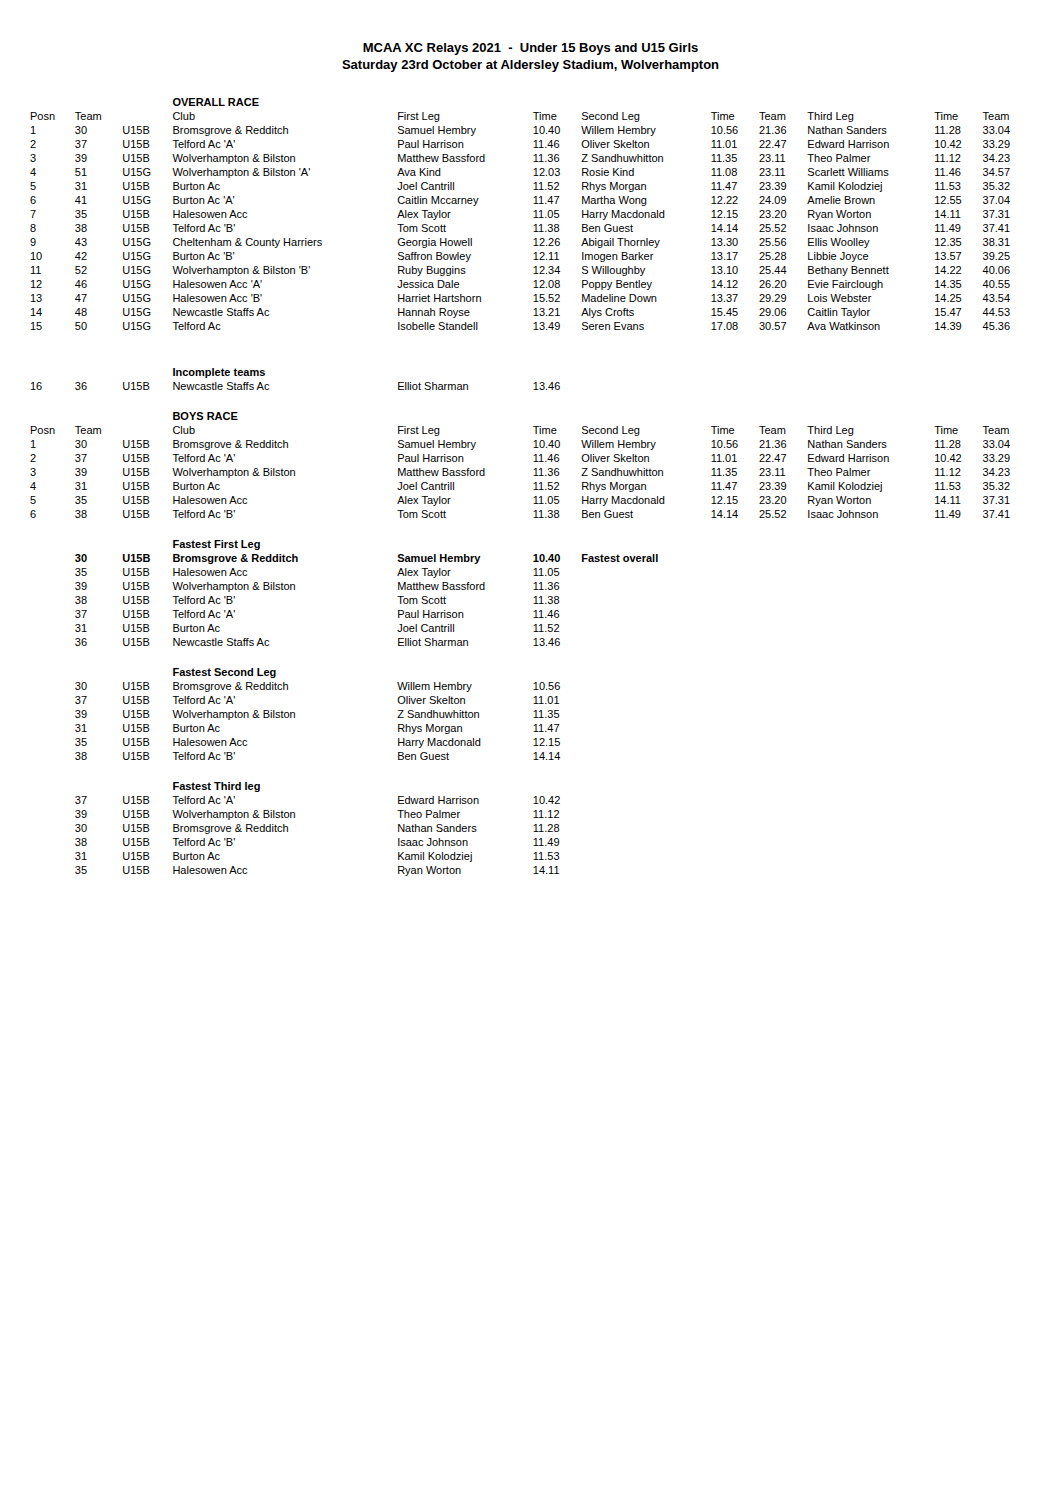MCAA XC Relays 2021 - Under 15 Boys and U15 Girls
Saturday 23rd October at Aldersley Stadium, Wolverhampton
| | OVERALL RACE | |
| Posn | Team | | Club | First Leg | Time | Second Leg | Time | Team | Third Leg | Time | Team |
| 1 | 30 | U15B | Bromsgrove & Redditch | Samuel Hembry | 10.40 | Willem Hembry | 10.56 | 21.36 | Nathan Sanders | 11.28 | 33.04 |
| 2 | 37 | U15B | Telford Ac 'A' | Paul Harrison | 11.46 | Oliver Skelton | 11.01 | 22.47 | Edward Harrison | 10.42 | 33.29 |
| 3 | 39 | U15B | Wolverhampton & Bilston | Matthew Bassford | 11.36 | Z Sandhuwhitton | 11.35 | 23.11 | Theo Palmer | 11.12 | 34.23 |
| 4 | 51 | U15G | Wolverhampton & Bilston 'A' | Ava Kind | 12.03 | Rosie Kind | 11.08 | 23.11 | Scarlett Williams | 11.46 | 34.57 |
| 5 | 31 | U15B | Burton Ac | Joel Cantrill | 11.52 | Rhys Morgan | 11.47 | 23.39 | Kamil Kolodziej | 11.53 | 35.32 |
| 6 | 41 | U15G | Burton Ac 'A' | Caitlin Mccarney | 11.47 | Martha Wong | 12.22 | 24.09 | Amelie Brown | 12.55 | 37.04 |
| 7 | 35 | U15B | Halesowen Acc | Alex Taylor | 11.05 | Harry Macdonald | 12.15 | 23.20 | Ryan Worton | 14.11 | 37.31 |
| 8 | 38 | U15B | Telford Ac 'B' | Tom Scott | 11.38 | Ben Guest | 14.14 | 25.52 | Isaac Johnson | 11.49 | 37.41 |
| 9 | 43 | U15G | Cheltenham & County Harriers | Georgia Howell | 12.26 | Abigail Thornley | 13.30 | 25.56 | Ellis Woolley | 12.35 | 38.31 |
| 10 | 42 | U15G | Burton Ac 'B' | Saffron Bowley | 12.11 | Imogen Barker | 13.17 | 25.28 | Libbie Joyce | 13.57 | 39.25 |
| 11 | 52 | U15G | Wolverhampton & Bilston 'B' | Ruby Buggins | 12.34 | S Willoughby | 13.10 | 25.44 | Bethany Bennett | 14.22 | 40.06 |
| 12 | 46 | U15G | Halesowen Acc 'A' | Jessica Dale | 12.08 | Poppy Bentley | 14.12 | 26.20 | Evie Fairclough | 14.35 | 40.55 |
| 13 | 47 | U15G | Halesowen Acc 'B' | Harriet Hartshorn | 15.52 | Madeline Down | 13.37 | 29.29 | Lois Webster | 14.25 | 43.54 |
| 14 | 48 | U15G | Newcastle Staffs Ac | Hannah Royse | 13.21 | Alys Crofts | 15.45 | 29.06 | Caitlin Taylor | 15.47 | 44.53 |
| 15 | 50 | U15G | Telford Ac | Isobelle Standell | 13.49 | Seren Evans | 17.08 | 30.57 | Ava Watkinson | 14.39 | 45.36 |
| | Incomplete teams | |
| 16 | 36 | U15B | Newcastle Staffs Ac | Elliot Sharman | 13.46 | |
| | BOYS RACE | |
| Posn | Team | | Club | First Leg | Time | Second Leg | Time | Team | Third Leg | Time | Team |
| 1 | 30 | U15B | Bromsgrove & Redditch | Samuel Hembry | 10.40 | Willem Hembry | 10.56 | 21.36 | Nathan Sanders | 11.28 | 33.04 |
| 2 | 37 | U15B | Telford Ac 'A' | Paul Harrison | 11.46 | Oliver Skelton | 11.01 | 22.47 | Edward Harrison | 10.42 | 33.29 |
| 3 | 39 | U15B | Wolverhampton & Bilston | Matthew Bassford | 11.36 | Z Sandhuwhitton | 11.35 | 23.11 | Theo Palmer | 11.12 | 34.23 |
| 4 | 31 | U15B | Burton Ac | Joel Cantrill | 11.52 | Rhys Morgan | 11.47 | 23.39 | Kamil Kolodziej | 11.53 | 35.32 |
| 5 | 35 | U15B | Halesowen Acc | Alex Taylor | 11.05 | Harry Macdonald | 12.15 | 23.20 | Ryan Worton | 14.11 | 37.31 |
| 6 | 38 | U15B | Telford Ac 'B' | Tom Scott | 11.38 | Ben Guest | 14.14 | 25.52 | Isaac Johnson | 11.49 | 37.41 |
| | Fastest First Leg | |
| | 30 | U15B | Bromsgrove & Redditch | Samuel Hembry | 10.40 | Fastest overall | |
| | 35 | U15B | Halesowen Acc | Alex Taylor | 11.05 | |
| | 39 | U15B | Wolverhampton & Bilston | Matthew Bassford | 11.36 | |
| | 38 | U15B | Telford Ac 'B' | Tom Scott | 11.38 | |
| | 37 | U15B | Telford Ac 'A' | Paul Harrison | 11.46 | |
| | 31 | U15B | Burton Ac | Joel Cantrill | 11.52 | |
| | 36 | U15B | Newcastle Staffs Ac | Elliot Sharman | 13.46 | |
| | Fastest Second Leg | |
| | 30 | U15B | Bromsgrove & Redditch | Willem Hembry | 10.56 | |
| | 37 | U15B | Telford Ac 'A' | Oliver Skelton | 11.01 | |
| | 39 | U15B | Wolverhampton & Bilston | Z Sandhuwhitton | 11.35 | |
| | 31 | U15B | Burton Ac | Rhys Morgan | 11.47 | |
| | 35 | U15B | Halesowen Acc | Harry Macdonald | 12.15 | |
| | 38 | U15B | Telford Ac 'B' | Ben Guest | 14.14 | |
| | Fastest Third leg | |
| | 37 | U15B | Telford Ac 'A' | Edward Harrison | 10.42 | |
| | 39 | U15B | Wolverhampton & Bilston | Theo Palmer | 11.12 | |
| | 30 | U15B | Bromsgrove & Redditch | Nathan Sanders | 11.28 | |
| | 38 | U15B | Telford Ac 'B' | Isaac Johnson | 11.49 | |
| | 31 | U15B | Burton Ac | Kamil Kolodziej | 11.53 | |
| | 35 | U15B | Halesowen Acc | Ryan Worton | 14.11 | |